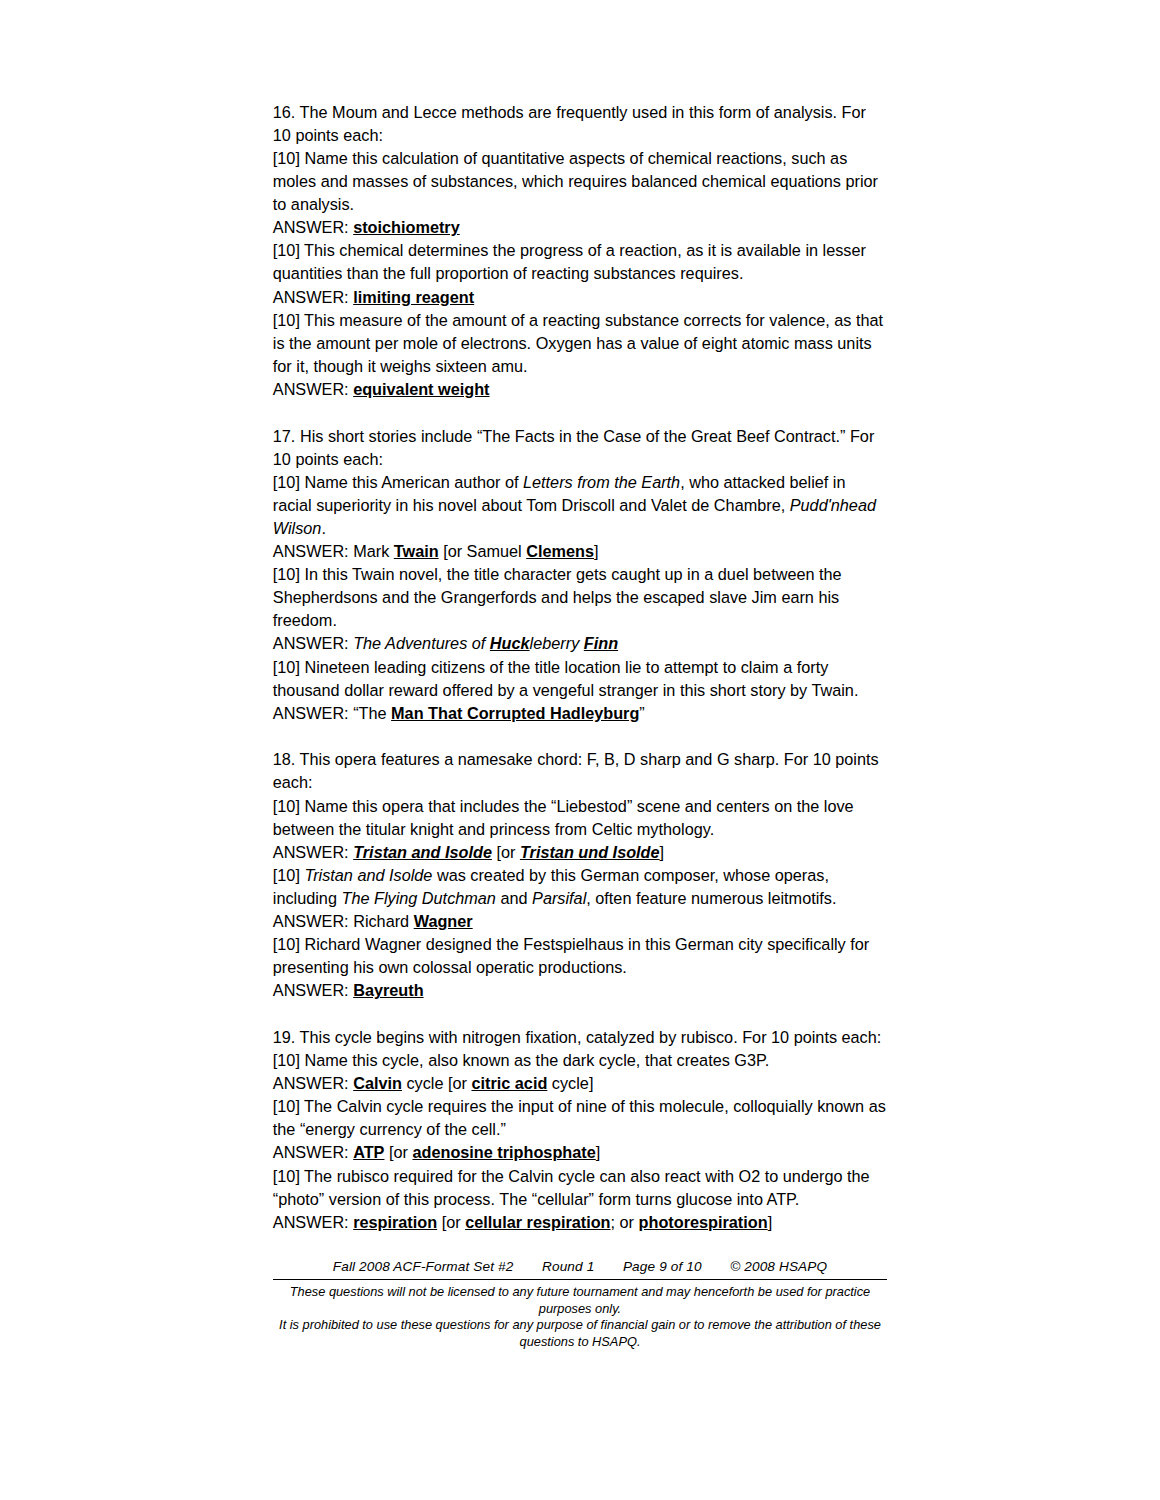16. The Moum and Lecce methods are frequently used in this form of analysis. For 10 points each:
[10] Name this calculation of quantitative aspects of chemical reactions, such as moles and masses of substances, which requires balanced chemical equations prior to analysis.
ANSWER: stoichiometry
[10] This chemical determines the progress of a reaction, as it is available in lesser quantities than the full proportion of reacting substances requires.
ANSWER: limiting reagent
[10] This measure of the amount of a reacting substance corrects for valence, as that is the amount per mole of electrons. Oxygen has a value of eight atomic mass units for it, though it weighs sixteen amu.
ANSWER: equivalent weight
17. His short stories include “The Facts in the Case of the Great Beef Contract.” For 10 points each:
[10] Name this American author of Letters from the Earth, who attacked belief in racial superiority in his novel about Tom Driscoll and Valet de Chambre, Pudd'nhead Wilson.
ANSWER: Mark Twain [or Samuel Clemens]
[10] In this Twain novel, the title character gets caught up in a duel between the Shepherdsons and the Grangerfords and helps the escaped slave Jim earn his freedom.
ANSWER: The Adventures of Huckleberry Finn
[10] Nineteen leading citizens of the title location lie to attempt to claim a forty thousand dollar reward offered by a vengeful stranger in this short story by Twain.
ANSWER: “The Man That Corrupted Hadleyburg”
18. This opera features a namesake chord: F, B, D sharp and G sharp. For 10 points each:
[10] Name this opera that includes the “Liebestod” scene and centers on the love between the titular knight and princess from Celtic mythology.
ANSWER: Tristan and Isolde [or Tristan und Isolde]
[10] Tristan and Isolde was created by this German composer, whose operas, including The Flying Dutchman and Parsifal, often feature numerous leitmotifs.
ANSWER: Richard Wagner
[10] Richard Wagner designed the Festspielhaus in this German city specifically for presenting his own colossal operatic productions.
ANSWER: Bayreuth
19. This cycle begins with nitrogen fixation, catalyzed by rubisco. For 10 points each:
[10] Name this cycle, also known as the dark cycle, that creates G3P.
ANSWER: Calvin cycle [or citric acid cycle]
[10] The Calvin cycle requires the input of nine of this molecule, colloquially known as the “energy currency of the cell.”
ANSWER: ATP [or adenosine triphosphate]
[10] The rubisco required for the Calvin cycle can also react with O2 to undergo the “photo” version of this process. The “cellular” form turns glucose into ATP.
ANSWER: respiration [or cellular respiration; or photorespiration]
Fall 2008 ACF-Format Set #2 Round 1 Page 9 of 10 © 2008 HSAPQ
These questions will not be licensed to any future tournament and may henceforth be used for practice purposes only.
It is prohibited to use these questions for any purpose of financial gain or to remove the attribution of these questions to HSAPQ.